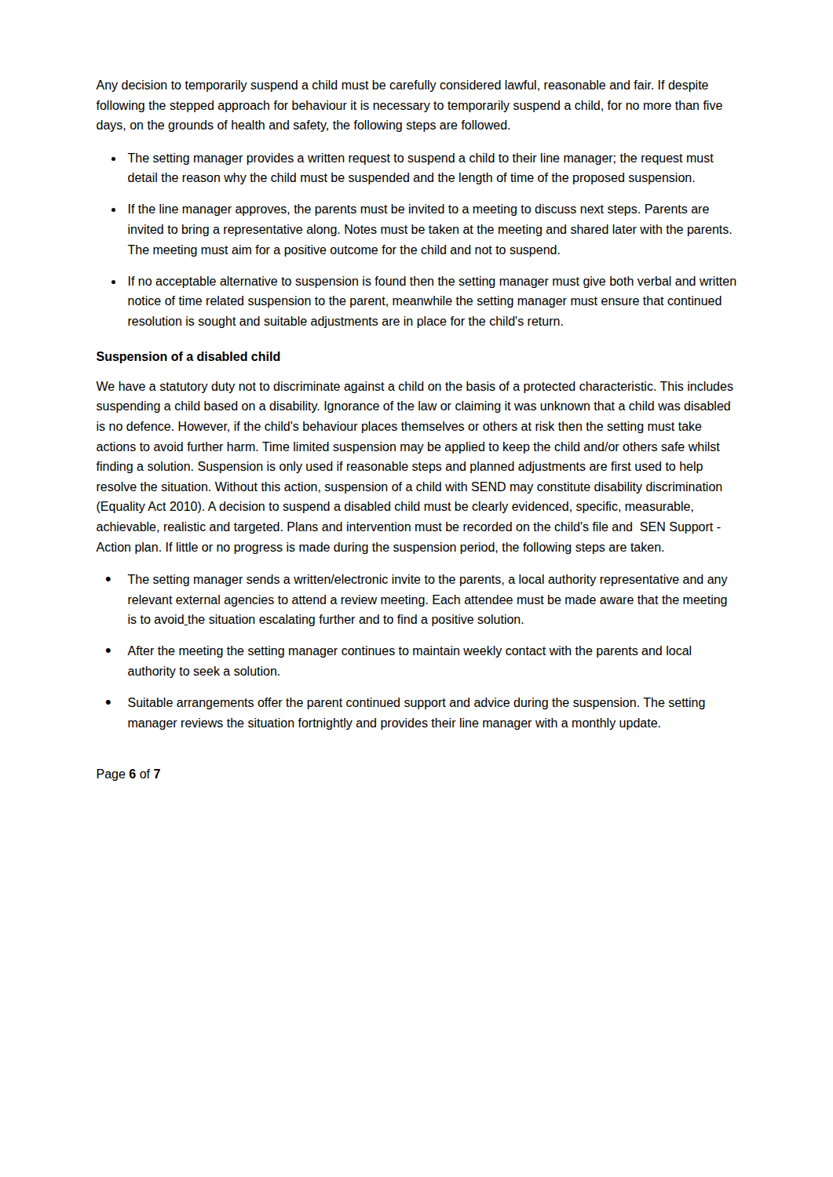Any decision to temporarily suspend a child must be carefully considered lawful, reasonable and fair. If despite following the stepped approach for behaviour it is necessary to temporarily suspend a child, for no more than five days, on the grounds of health and safety, the following steps are followed.
The setting manager provides a written request to suspend a child to their line manager; the request must detail the reason why the child must be suspended and the length of time of the proposed suspension.
If the line manager approves, the parents must be invited to a meeting to discuss next steps. Parents are invited to bring a representative along. Notes must be taken at the meeting and shared later with the parents. The meeting must aim for a positive outcome for the child and not to suspend.
If no acceptable alternative to suspension is found then the setting manager must give both verbal and written notice of time related suspension to the parent, meanwhile the setting manager must ensure that continued resolution is sought and suitable adjustments are in place for the child's return.
Suspension of a disabled child
We have a statutory duty not to discriminate against a child on the basis of a protected characteristic. This includes suspending a child based on a disability. Ignorance of the law or claiming it was unknown that a child was disabled is no defence. However, if the child's behaviour places themselves or others at risk then the setting must take actions to avoid further harm. Time limited suspension may be applied to keep the child and/or others safe whilst finding a solution. Suspension is only used if reasonable steps and planned adjustments are first used to help resolve the situation. Without this action, suspension of a child with SEND may constitute disability discrimination (Equality Act 2010). A decision to suspend a disabled child must be clearly evidenced, specific, measurable, achievable, realistic and targeted. Plans and intervention must be recorded on the child's file and SEN Support - Action plan. If little or no progress is made during the suspension period, the following steps are taken.
The setting manager sends a written/electronic invite to the parents, a local authority representative and any relevant external agencies to attend a review meeting. Each attendee must be made aware that the meeting is to avoid the situation escalating further and to find a positive solution.
After the meeting the setting manager continues to maintain weekly contact with the parents and local authority to seek a solution.
Suitable arrangements offer the parent continued support and advice during the suspension. The setting manager reviews the situation fortnightly and provides their line manager with a monthly update.
Page 6 of 7